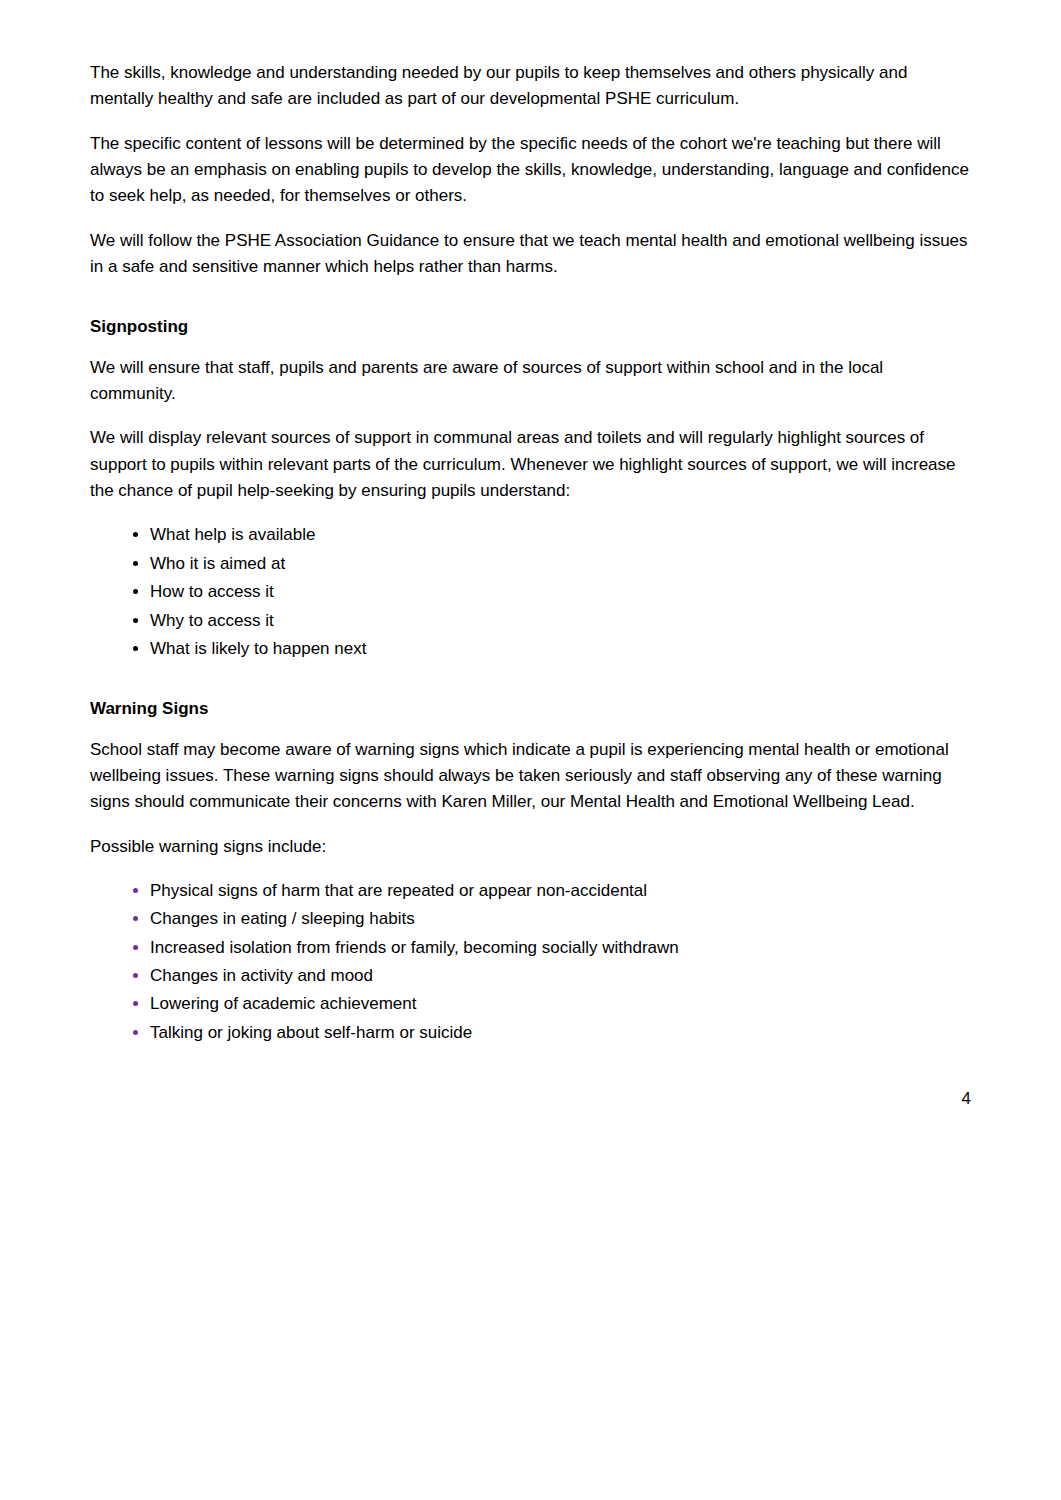The skills, knowledge and understanding needed by our pupils to keep themselves and others physically and mentally healthy and safe are included as part of our developmental PSHE curriculum.
The specific content of lessons will be determined by the specific needs of the cohort we're teaching but there will always be an emphasis on enabling pupils to develop the skills, knowledge, understanding, language and confidence to seek help, as needed, for themselves or others.
We will follow the PSHE Association Guidance to ensure that we teach mental health and emotional wellbeing issues in a safe and sensitive manner which helps rather than harms.
Signposting
We will ensure that staff, pupils and parents are aware of sources of support within school and in the local community.
We will display relevant sources of support in communal areas and toilets and will regularly highlight sources of support to pupils within relevant parts of the curriculum. Whenever we highlight sources of support, we will increase the chance of pupil help-seeking by ensuring pupils understand:
What help is available
Who it is aimed at
How to access it
Why to access it
What is likely to happen next
Warning Signs
School staff may become aware of warning signs which indicate a pupil is experiencing mental health or emotional wellbeing issues. These warning signs should always be taken seriously and staff observing any of these warning signs should communicate their concerns with Karen Miller, our Mental Health and Emotional Wellbeing Lead.
Possible warning signs include:
Physical signs of harm that are repeated or appear non-accidental
Changes in eating / sleeping habits
Increased isolation from friends or family, becoming socially withdrawn
Changes in activity and mood
Lowering of academic achievement
Talking or joking about self-harm or suicide
4